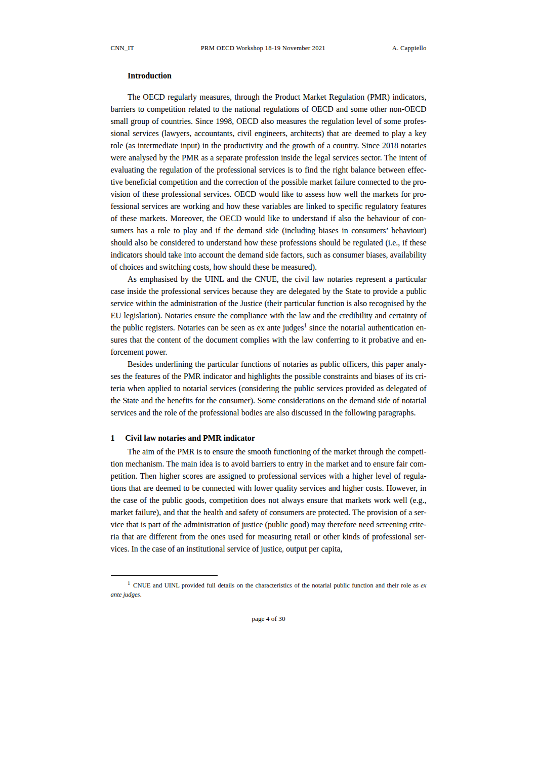CNN_IT PRM OECD Workshop 18-19 November 2021 A. Cappiello
Introduction
The OECD regularly measures, through the Product Market Regulation (PMR) indicators, barriers to competition related to the national regulations of OECD and some other non-OECD small group of countries. Since 1998, OECD also measures the regulation level of some professional services (lawyers, accountants, civil engineers, architects) that are deemed to play a key role (as intermediate input) in the productivity and the growth of a country. Since 2018 notaries were analysed by the PMR as a separate profession inside the legal services sector. The intent of evaluating the regulation of the professional services is to find the right balance between effective beneficial competition and the correction of the possible market failure connected to the provision of these professional services. OECD would like to assess how well the markets for professional services are working and how these variables are linked to specific regulatory features of these markets. Moreover, the OECD would like to understand if also the behaviour of consumers has a role to play and if the demand side (including biases in consumers’ behaviour) should also be considered to understand how these professions should be regulated (i.e., if these indicators should take into account the demand side factors, such as consumer biases, availability of choices and switching costs, how should these be measured).
As emphasised by the UINL and the CNUE, the civil law notaries represent a particular case inside the professional services because they are delegated by the State to provide a public service within the administration of the Justice (their particular function is also recognised by the EU legislation). Notaries ensure the compliance with the law and the credibility and certainty of the public registers. Notaries can be seen as ex ante judges1 since the notarial authentication ensures that the content of the document complies with the law conferring to it probative and enforcement power.
Besides underlining the particular functions of notaries as public officers, this paper analyses the features of the PMR indicator and highlights the possible constraints and biases of its criteria when applied to notarial services (considering the public services provided as delegated of the State and the benefits for the consumer). Some considerations on the demand side of notarial services and the role of the professional bodies are also discussed in the following paragraphs.
1 Civil law notaries and PMR indicator
The aim of the PMR is to ensure the smooth functioning of the market through the competition mechanism. The main idea is to avoid barriers to entry in the market and to ensure fair competition. Then higher scores are assigned to professional services with a higher level of regulations that are deemed to be connected with lower quality services and higher costs. However, in the case of the public goods, competition does not always ensure that markets work well (e.g., market failure), and that the health and safety of consumers are protected. The provision of a service that is part of the administration of justice (public good) may therefore need screening criteria that are different from the ones used for measuring retail or other kinds of professional services. In the case of an institutional service of justice, output per capita,
1 CNUE and UINL provided full details on the characteristics of the notarial public function and their role as ex ante judges.
page 4 of 30